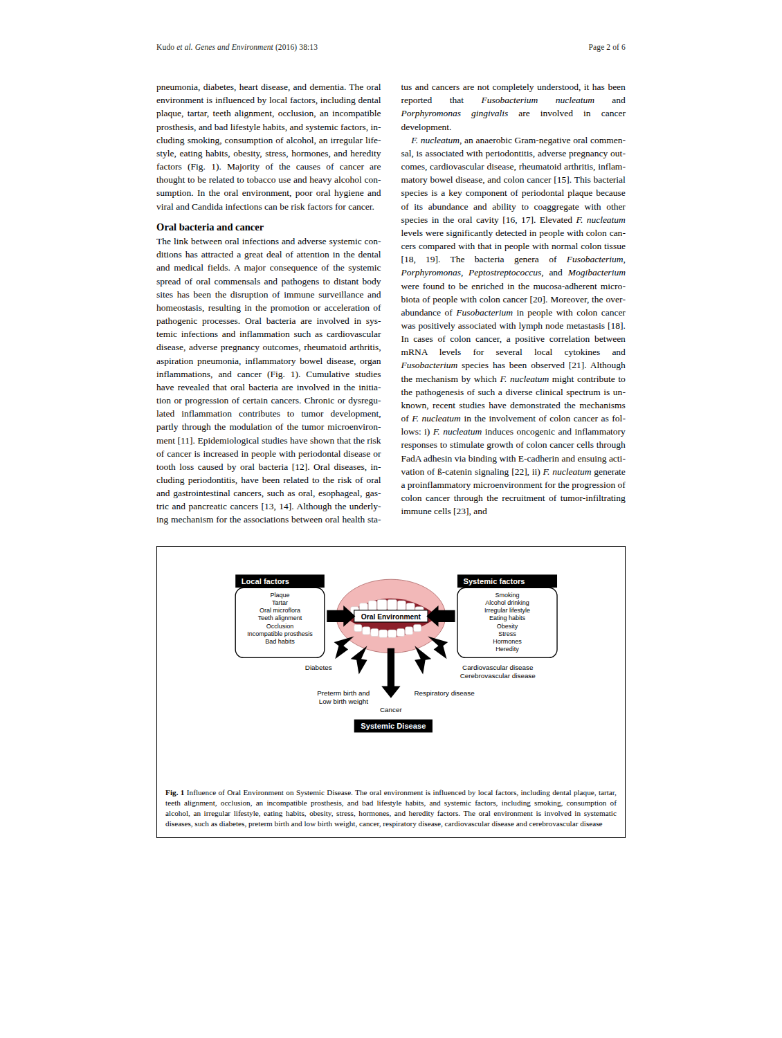Kudo et al. Genes and Environment (2016) 38:13
Page 2 of 6
pneumonia, diabetes, heart disease, and dementia. The oral environment is influenced by local factors, including dental plaque, tartar, teeth alignment, occlusion, an incompatible prosthesis, and bad lifestyle habits, and systemic factors, including smoking, consumption of alcohol, an irregular lifestyle, eating habits, obesity, stress, hormones, and heredity factors (Fig. 1). Majority of the causes of cancer are thought to be related to tobacco use and heavy alcohol consumption. In the oral environment, poor oral hygiene and viral and Candida infections can be risk factors for cancer.
Oral bacteria and cancer
The link between oral infections and adverse systemic conditions has attracted a great deal of attention in the dental and medical fields. A major consequence of the systemic spread of oral commensals and pathogens to distant body sites has been the disruption of immune surveillance and homeostasis, resulting in the promotion or acceleration of pathogenic processes. Oral bacteria are involved in systemic infections and inflammation such as cardiovascular disease, adverse pregnancy outcomes, rheumatoid arthritis, aspiration pneumonia, inflammatory bowel disease, organ inflammations, and cancer (Fig. 1). Cumulative studies have revealed that oral bacteria are involved in the initiation or progression of certain cancers. Chronic or dysregulated inflammation contributes to tumor development, partly through the modulation of the tumor microenvironment [11]. Epidemiological studies have shown that the risk of cancer is increased in people with periodontal disease or tooth loss caused by oral bacteria [12]. Oral diseases, including periodontitis, have been related to the risk of oral and gastrointestinal cancers, such as oral, esophageal, gastric and pancreatic cancers [13, 14]. Although the underlying mechanism for the associations between oral health status and cancers are not completely understood, it has been reported that Fusobacterium nucleatum and Porphyromonas gingivalis are involved in cancer development.
F. nucleatum, an anaerobic Gram-negative oral commensal, is associated with periodontitis, adverse pregnancy outcomes, cardiovascular disease, rheumatoid arthritis, inflammatory bowel disease, and colon cancer [15]. This bacterial species is a key component of periodontal plaque because of its abundance and ability to coaggregate with other species in the oral cavity [16, 17]. Elevated F. nucleatum levels were significantly detected in people with colon cancers compared with that in people with normal colon tissue [18, 19]. The bacteria genera of Fusobacterium, Porphyromonas, Peptostreptococcus, and Mogibacterium were found to be enriched in the mucosa-adherent microbiota of people with colon cancer [20]. Moreover, the overabundance of Fusobacterium in people with colon cancer was positively associated with lymph node metastasis [18]. In cases of colon cancer, a positive correlation between mRNA levels for several local cytokines and Fusobacterium species has been observed [21]. Although the mechanism by which F. nucleatum might contribute to the pathogenesis of such a diverse clinical spectrum is unknown, recent studies have demonstrated the mechanisms of F. nucleatum in the involvement of colon cancer as follows: i) F. nucleatum induces oncogenic and inflammatory responses to stimulate growth of colon cancer cells through FadA adhesin via binding with E-cadherin and ensuing activation of ß-catenin signaling [22], ii) F. nucleatum generate a proinflammatory microenvironment for the progression of colon cancer through the recruitment of tumor-infiltrating immune cells [23], and
Local factors Plaque Tartar Oral microflora Teeth alignment Occlusion Incompatible prosthesis Bad habits Systemic factors Smoking Alcohol drinking Irregular lifestyle Eating habits Obesity Stress Hormones Heredity Oral Environment Diabetes Preterm birth and Low birth weight Cancer Respiratory disease Cardiovascular disease Cerebrovascular disease Systemic Disease
Fig. 1 Influence of Oral Environment on Systemic Disease. The oral environment is influenced by local factors, including dental plaque, tartar, teeth alignment, occlusion, an incompatible prosthesis, and bad lifestyle habits, and systemic factors, including smoking, consumption of alcohol, an irregular lifestyle, eating habits, obesity, stress, hormones, and heredity factors. The oral environment is involved in systematic diseases, such as diabetes, preterm birth and low birth weight, cancer, respiratory disease, cardiovascular disease and cerebrovascular disease